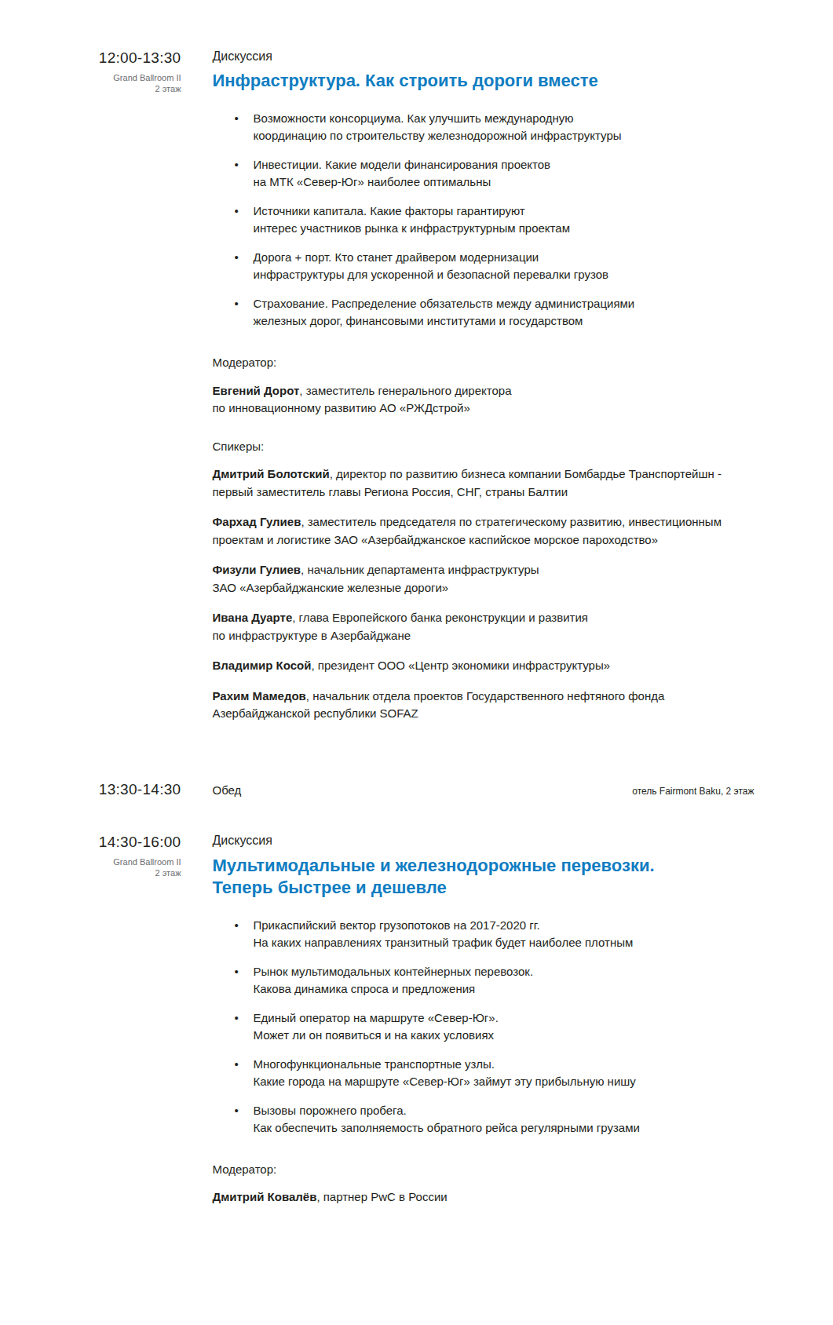12:00-13:30
Grand Ballroom II
2 этаж
Дискуссия
Инфраструктура. Как строить дороги вместе
Возможности консорциума. Как улучшить международную
координацию по строительству железнодорожной инфраструктуры
Инвестиции. Какие модели финансирования проектов
на МТК «Север-Юг» наиболее оптимальны
Источники капитала. Какие факторы гарантируют
интерес участников рынка к инфраструктурным проектам
Дорога + порт. Кто станет драйвером модернизации
инфраструктуры для ускоренной и безопасной перевалки грузов
Страхование. Распределение обязательств между администрациями
железных дорог, финансовыми институтами и государством
Модератор:
Евгений Дорот, заместитель генерального директора
по инновационному развитию АО «РЖДстрой»
Спикеры:
Дмитрий Болотский, директор по развитию бизнеса компании Бомбардье Транспортейшн - первый заместитель главы Региона Россия, СНГ, страны Балтии
Фархад Гулиев, заместитель председателя по стратегическому развитию, инвестиционным проектам и логистике ЗАО «Азербайджанское каспийское морское пароходство»
Физули Гулиев, начальник департамента инфраструктуры
ЗАО «Азербайджанские железные дороги»
Ивана Дуарте, глава Европейского банка реконструкции и развития
по инфраструктуре в Азербайджане
Владимир Косой, президент ООО «Центр экономики инфраструктуры»
Рахим Мамедов, начальник отдела проектов Государственного нефтяного фонда Азербайджанской республики SOFAZ
13:30-14:30
Обед
отель Fairmont Baku, 2 этаж
14:30-16:00
Grand Ballroom II
2 этаж
Дискуссия
Мультимодальные и железнодорожные перевозки.
Теперь быстрее и дешевле
Прикаспийский вектор грузопотоков на 2017-2020 гг.
На каких направлениях транзитный трафик будет наиболее плотным
Рынок мультимодальных контейнерных перевозок.
Какова динамика спроса и предложения
Единый оператор на маршруте «Север-Юг».
Может ли он появиться и на каких условиях
Многофункциональные транспортные узлы.
Какие города на маршруте «Север-Юг» займут эту прибыльную нишу
Вызовы порожнего пробега.
Как обеспечить заполняемость обратного рейса регулярными грузами
Модератор:
Дмитрий Ковалёв, партнер PwC в России